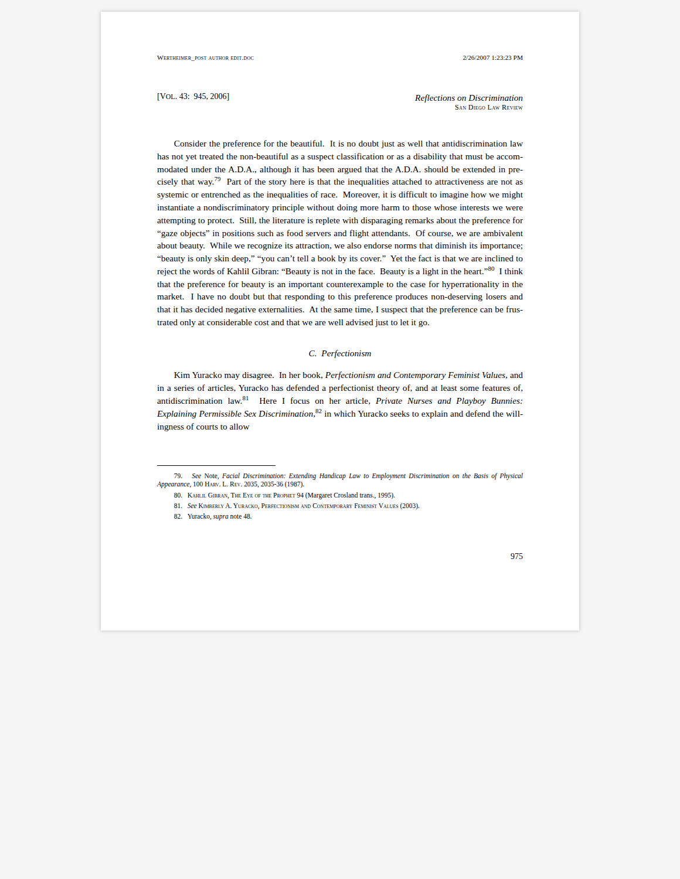Wertheimer_post author edit.doc 2/26/2007 1:23:23 PM
[VOL. 43: 945, 2006]
Reflections on Discrimination
San Diego Law Review
Consider the preference for the beautiful. It is no doubt just as well that antidiscrimination law has not yet treated the non-beautiful as a suspect classification or as a disability that must be accommodated under the A.D.A., although it has been argued that the A.D.A. should be extended in precisely that way.79 Part of the story here is that the inequalities attached to attractiveness are not as systemic or entrenched as the inequalities of race. Moreover, it is difficult to imagine how we might instantiate a nondiscriminatory principle without doing more harm to those whose interests we were attempting to protect. Still, the literature is replete with disparaging remarks about the preference for “gaze objects” in positions such as food servers and flight attendants. Of course, we are ambivalent about beauty. While we recognize its attraction, we also endorse norms that diminish its importance; “beauty is only skin deep,” “you can’t tell a book by its cover.” Yet the fact is that we are inclined to reject the words of Kahlil Gibran: “Beauty is not in the face. Beauty is a light in the heart.”80 I think that the preference for beauty is an important counterexample to the case for hyperrationality in the market. I have no doubt but that responding to this preference produces non-deserving losers and that it has decided negative externalities. At the same time, I suspect that the preference can be frustrated only at considerable cost and that we are well advised just to let it go.
C. Perfectionism
Kim Yuracko may disagree. In her book, Perfectionism and Contemporary Feminist Values, and in a series of articles, Yuracko has defended a perfectionist theory of, and at least some features of, antidiscrimination law.81 Here I focus on her article, Private Nurses and Playboy Bunnies: Explaining Permissible Sex Discrimination,82 in which Yuracko seeks to explain and defend the willingness of courts to allow
79. See Note, Facial Discrimination: Extending Handicap Law to Employment Discrimination on the Basis of Physical Appearance, 100 Harv. L. Rev. 2035, 2035-36 (1987).
80. Kahlil Gibran, The Eye of the Prophet 94 (Margaret Crosland trans., 1995).
81. See Kimberly A. Yuracko, Perfectionism and Contemporary Feminist Values (2003).
82. Yuracko, supra note 48.
975